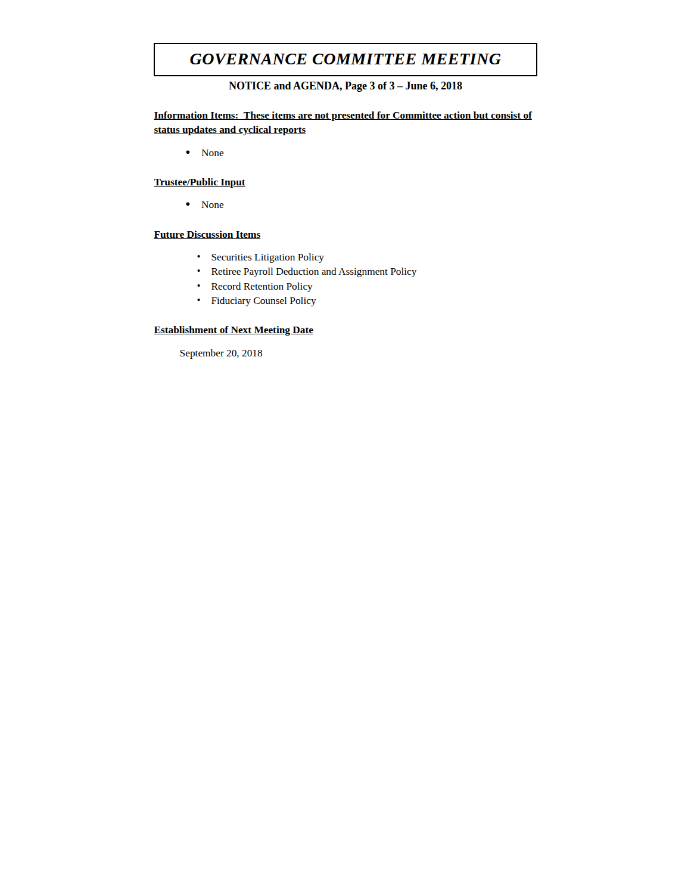GOVERNANCE COMMITTEE MEETING
NOTICE and AGENDA, Page 3 of 3 – June 6, 2018
Information Items: These items are not presented for Committee action but consist of status updates and cyclical reports
None
Trustee/Public Input
None
Future Discussion Items
Securities Litigation Policy
Retiree Payroll Deduction and Assignment Policy
Record Retention Policy
Fiduciary Counsel Policy
Establishment of Next Meeting Date
September 20, 2018